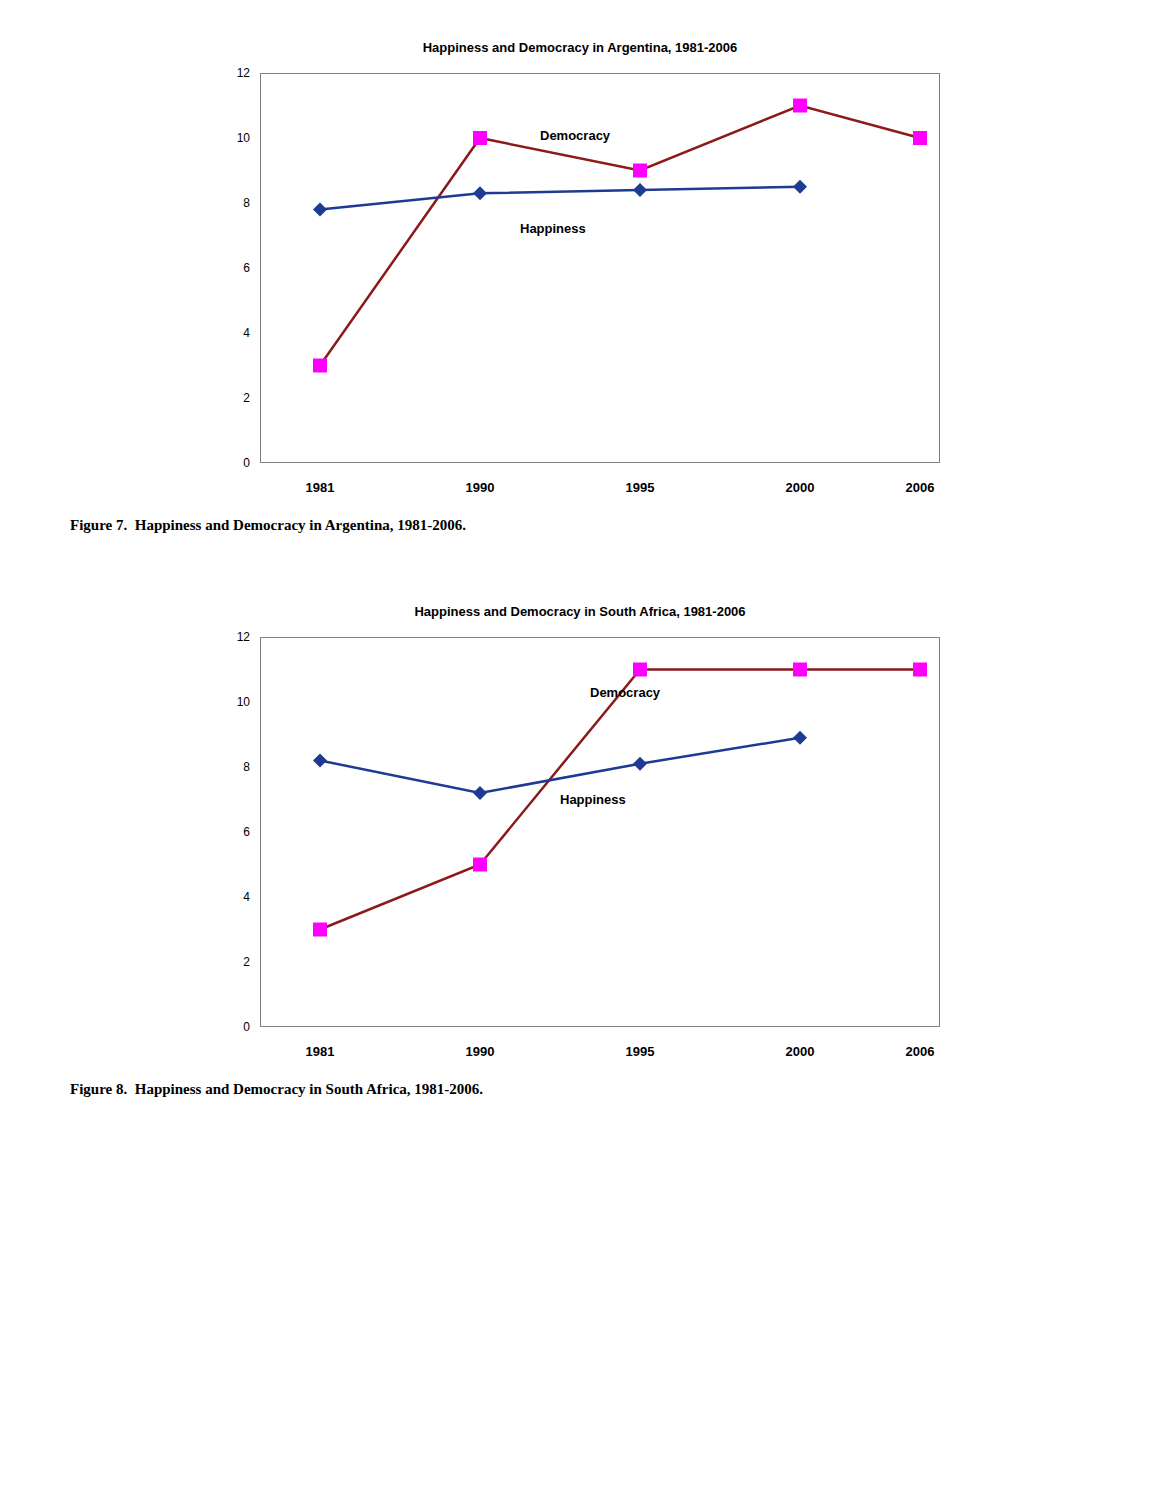Happiness and Democracy in Argentina, 1981-2006
12
10
8
6
4
2
0
Democracy
Happiness
1981
1990
1995
2000
2006
Figure 7. Happiness and Democracy in Argentina, 1981-2006.
Happiness and Democracy in South Africa, 1981-2006
12
10
8
6
4
2
0
Democracy
Happiness
1981
1990
1995
2000
2006
Figure 8. Happiness and Democracy in South Africa, 1981-2006.